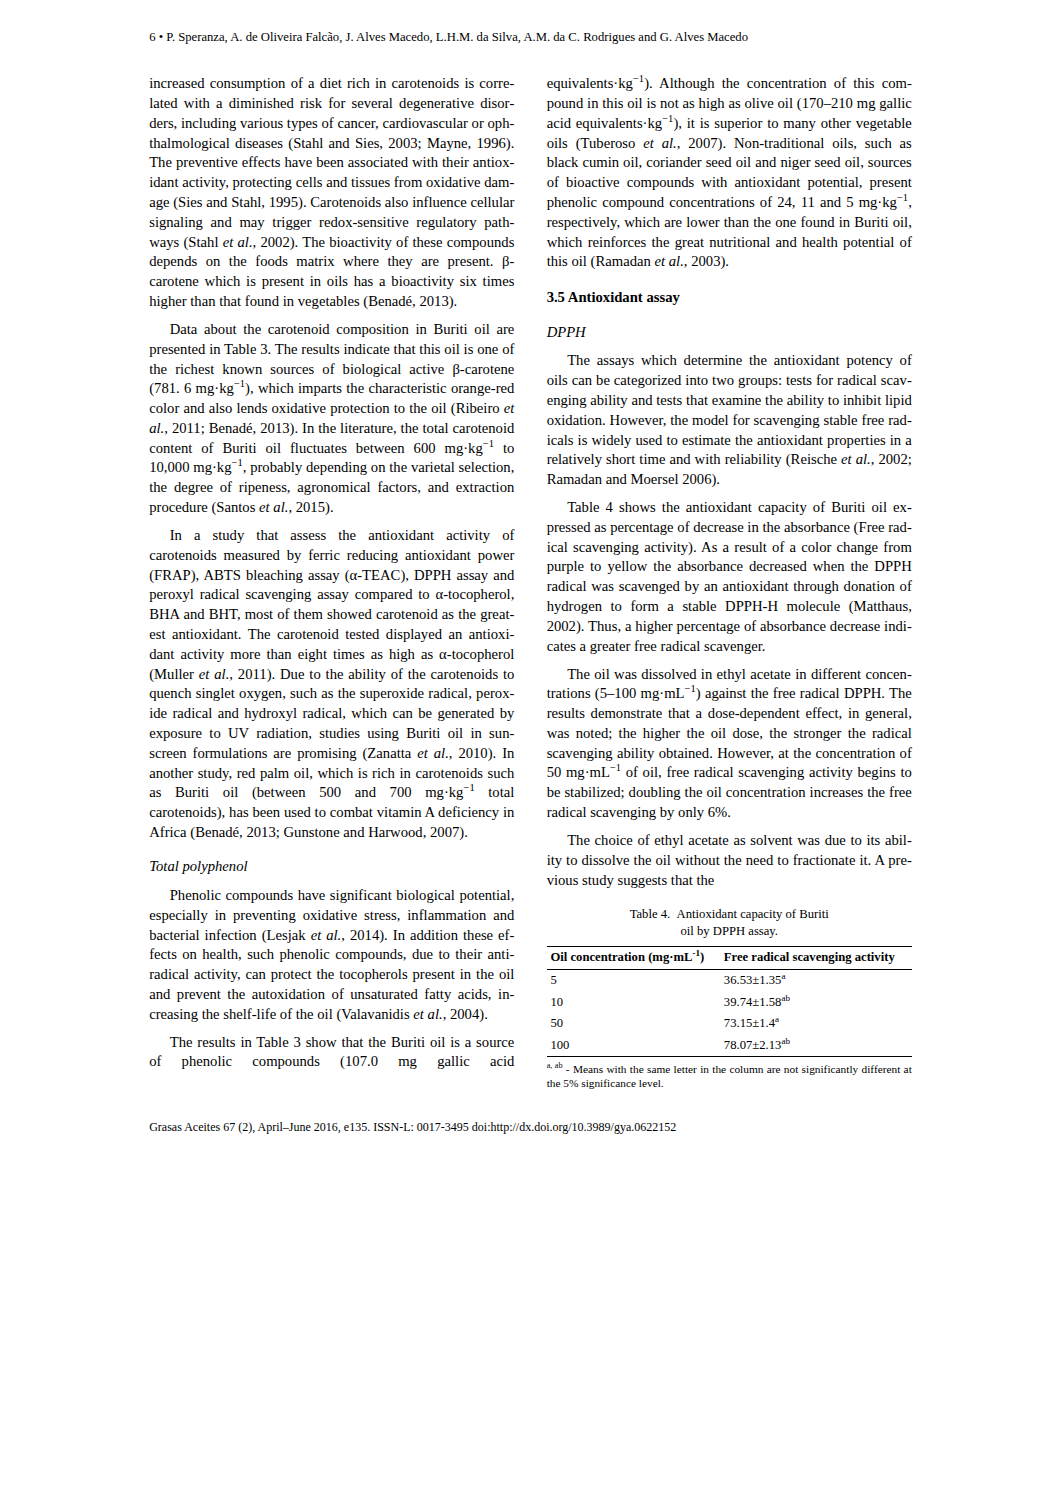6 • P. Speranza, A. de Oliveira Falcão, J. Alves Macedo, L.H.M. da Silva, A.M. da C. Rodrigues and G. Alves Macedo
increased consumption of a diet rich in carotenoids is correlated with a diminished risk for several degenerative disorders, including various types of cancer, cardiovascular or ophthalmological diseases (Stahl and Sies, 2003; Mayne, 1996). The preventive effects have been associated with their antioxidant activity, protecting cells and tissues from oxidative damage (Sies and Stahl, 1995). Carotenoids also influence cellular signaling and may trigger redox-sensitive regulatory pathways (Stahl et al., 2002). The bioactivity of these compounds depends on the foods matrix where they are present. β-carotene which is present in oils has a bioactivity six times higher than that found in vegetables (Benadé, 2013).
Data about the carotenoid composition in Buriti oil are presented in Table 3. The results indicate that this oil is one of the richest known sources of biological active β-carotene (781. 6 mg·kg−1), which imparts the characteristic orange-red color and also lends oxidative protection to the oil (Ribeiro et al., 2011; Benadé, 2013). In the literature, the total carotenoid content of Buriti oil fluctuates between 600 mg·kg−1 to 10,000 mg·kg−1, probably depending on the varietal selection, the degree of ripeness, agronomical factors, and extraction procedure (Santos et al., 2015).
In a study that assess the antioxidant activity of carotenoids measured by ferric reducing antioxidant power (FRAP), ABTS bleaching assay (α-TEAC), DPPH assay and peroxyl radical scavenging assay compared to α-tocopherol, BHA and BHT, most of them showed carotenoid as the greatest antioxidant. The carotenoid tested displayed an antioxidant activity more than eight times as high as α-tocopherol (Muller et al., 2011). Due to the ability of the carotenoids to quench singlet oxygen, such as the superoxide radical, peroxide radical and hydroxyl radical, which can be generated by exposure to UV radiation, studies using Buriti oil in sunscreen formulations are promising (Zanatta et al., 2010). In another study, red palm oil, which is rich in carotenoids such as Buriti oil (between 500 and 700 mg·kg−1 total carotenoids), has been used to combat vitamin A deficiency in Africa (Benadé, 2013; Gunstone and Harwood, 2007).
Total polyphenol
Phenolic compounds have significant biological potential, especially in preventing oxidative stress, inflammation and bacterial infection (Lesjak et al., 2014). In addition these effects on health, such phenolic compounds, due to their antiradical activity, can protect the tocopherols present in the oil and prevent the autoxidation of unsaturated fatty acids, increasing the shelf-life of the oil (Valavanidis et al., 2004).
The results in Table 3 show that the Buriti oil is a source of phenolic compounds (107.0 mg gallic acid equivalents·kg−1). Although the concentration of this compound in this oil is not as high as olive oil (170–210 mg gallic acid equivalents·kg−1), it is superior to many other vegetable oils (Tuberoso et al., 2007). Non-traditional oils, such as black cumin oil, coriander seed oil and niger seed oil, sources of bioactive compounds with antioxidant potential, present phenolic compound concentrations of 24, 11 and 5 mg·kg−1, respectively, which are lower than the one found in Buriti oil, which reinforces the great nutritional and health potential of this oil (Ramadan et al., 2003).
3.5 Antioxidant assay
DPPH
The assays which determine the antioxidant potency of oils can be categorized into two groups: tests for radical scavenging ability and tests that examine the ability to inhibit lipid oxidation. However, the model for scavenging stable free radicals is widely used to estimate the antioxidant properties in a relatively short time and with reliability (Reische et al., 2002; Ramadan and Moersel 2006).
Table 4 shows the antioxidant capacity of Buriti oil expressed as percentage of decrease in the absorbance (Free radical scavenging activity). As a result of a color change from purple to yellow the absorbance decreased when the DPPH radical was scavenged by an antioxidant through donation of hydrogen to form a stable DPPH-H molecule (Matthaus, 2002). Thus, a higher percentage of absorbance decrease indicates a greater free radical scavenger.
The oil was dissolved in ethyl acetate in different concentrations (5–100 mg·mL−1) against the free radical DPPH. The results demonstrate that a dose-dependent effect, in general, was noted; the higher the oil dose, the stronger the radical scavenging ability obtained. However, at the concentration of 50 mg·mL−1 of oil, free radical scavenging activity begins to be stabilized; doubling the oil concentration increases the free radical scavenging by only 6%.
The choice of ethyl acetate as solvent was due to its ability to dissolve the oil without the need to fractionate it. A previous study suggests that the
Table 4. Antioxidant capacity of Buriti
oil by DPPH assay.
| Oil concentration (mg·mL -1 ) | Free radical scavenging activity |
| --- | --- |
| 5 | 36.53±1.35 a |
| 10 | 39.74±1.58 ab |
| 50 | 73.15±1.4 a |
| 100 | 78.07±2.13 ab |
a, ab - Means with the same letter in the column are not significantly different at the 5% significance level.
Grasas Aceites 67 (2), April–June 2016, e135. ISSN-L: 0017-3495 doi:http://dx.doi.org/10.3989/gya.0622152